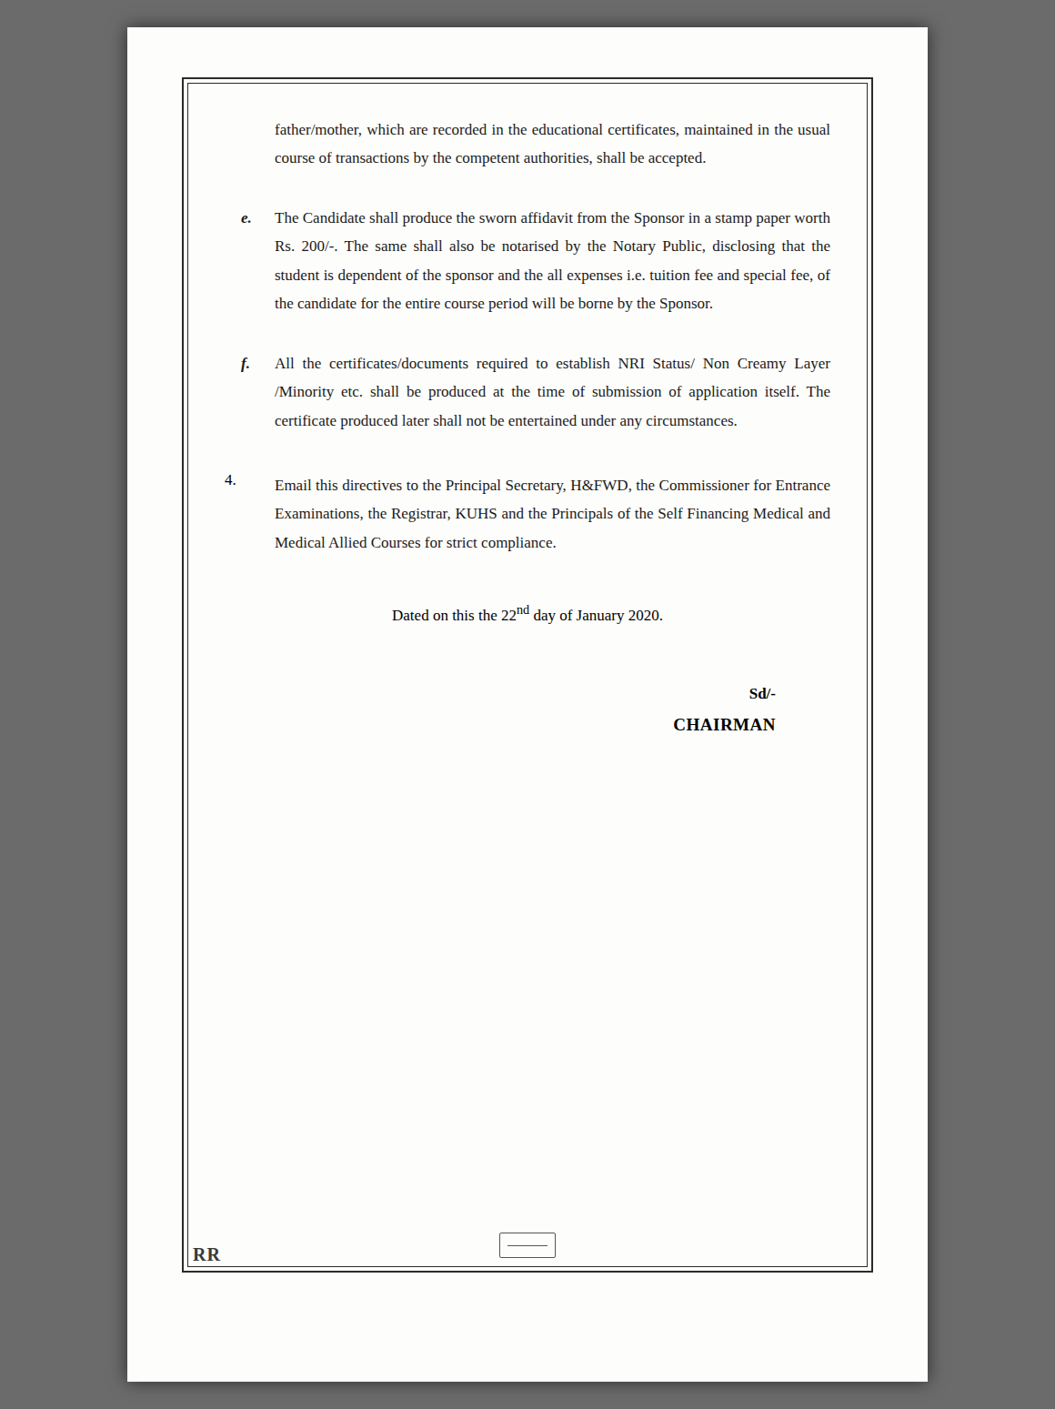father/mother, which are recorded in the educational certificates, maintained in the usual course of transactions by the competent authorities, shall be accepted.
e. The Candidate shall produce the sworn affidavit from the Sponsor in a stamp paper worth Rs. 200/-. The same shall also be notarised by the Notary Public, disclosing that the student is dependent of the sponsor and the all expenses i.e. tuition fee and special fee, of the candidate for the entire course period will be borne by the Sponsor.
f. All the certificates/documents required to establish NRI Status/ Non Creamy Layer /Minority etc. shall be produced at the time of submission of application itself. The certificate produced later shall not be entertained under any circumstances.
4.
Email this directives to the Principal Secretary, H&FWD, the Commissioner for Entrance Examinations, the Registrar, KUHS and the Principals of the Self Financing Medical and Medical Allied Courses for strict compliance.
Dated on this the 22nd day of January 2020.
Sd/-
CHAIRMAN
RR